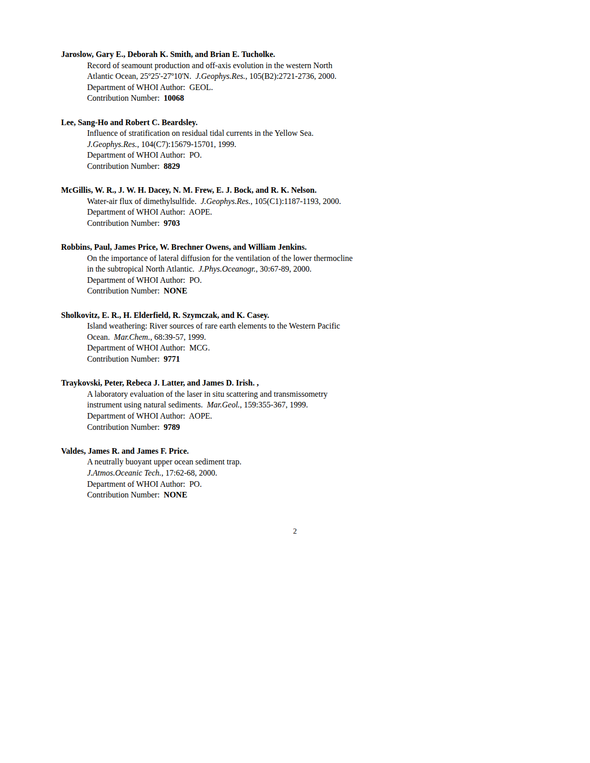Jaroslow, Gary E., Deborah K. Smith, and Brian E. Tucholke.
Record of seamount production and off-axis evolution in the western North
Atlantic Ocean, 25º25'-27º10'N. J.Geophys.Res., 105(B2):2721-2736, 2000.
Department of WHOI Author: GEOL.
Contribution Number: 10068
Lee, Sang-Ho and Robert C. Beardsley.
Influence of stratification on residual tidal currents in the Yellow Sea.
J.Geophys.Res., 104(C7):15679-15701, 1999.
Department of WHOI Author: PO.
Contribution Number: 8829
McGillis, W. R., J. W. H. Dacey, N. M. Frew, E. J. Bock, and R. K. Nelson.
Water-air flux of dimethylsulfide. J.Geophys.Res., 105(C1):1187-1193, 2000.
Department of WHOI Author: AOPE.
Contribution Number: 9703
Robbins, Paul, James Price, W. Brechner Owens, and William Jenkins.
On the importance of lateral diffusion for the ventilation of the lower thermocline
in the subtropical North Atlantic. J.Phys.Oceanogr., 30:67-89, 2000.
Department of WHOI Author: PO.
Contribution Number: NONE
Sholkovitz, E. R., H. Elderfield, R. Szymczak, and K. Casey.
Island weathering: River sources of rare earth elements to the Western Pacific
Ocean. Mar.Chem., 68:39-57, 1999.
Department of WHOI Author: MCG.
Contribution Number: 9771
Traykovski, Peter, Rebeca J. Latter, and James D. Irish. ,
A laboratory evaluation of the laser in situ scattering and transmissometry
instrument using natural sediments. Mar.Geol., 159:355-367, 1999.
Department of WHOI Author: AOPE.
Contribution Number: 9789
Valdes, James R. and James F. Price.
A neutrally buoyant upper ocean sediment trap.
J.Atmos.Oceanic Tech., 17:62-68, 2000.
Department of WHOI Author: PO.
Contribution Number: NONE
2